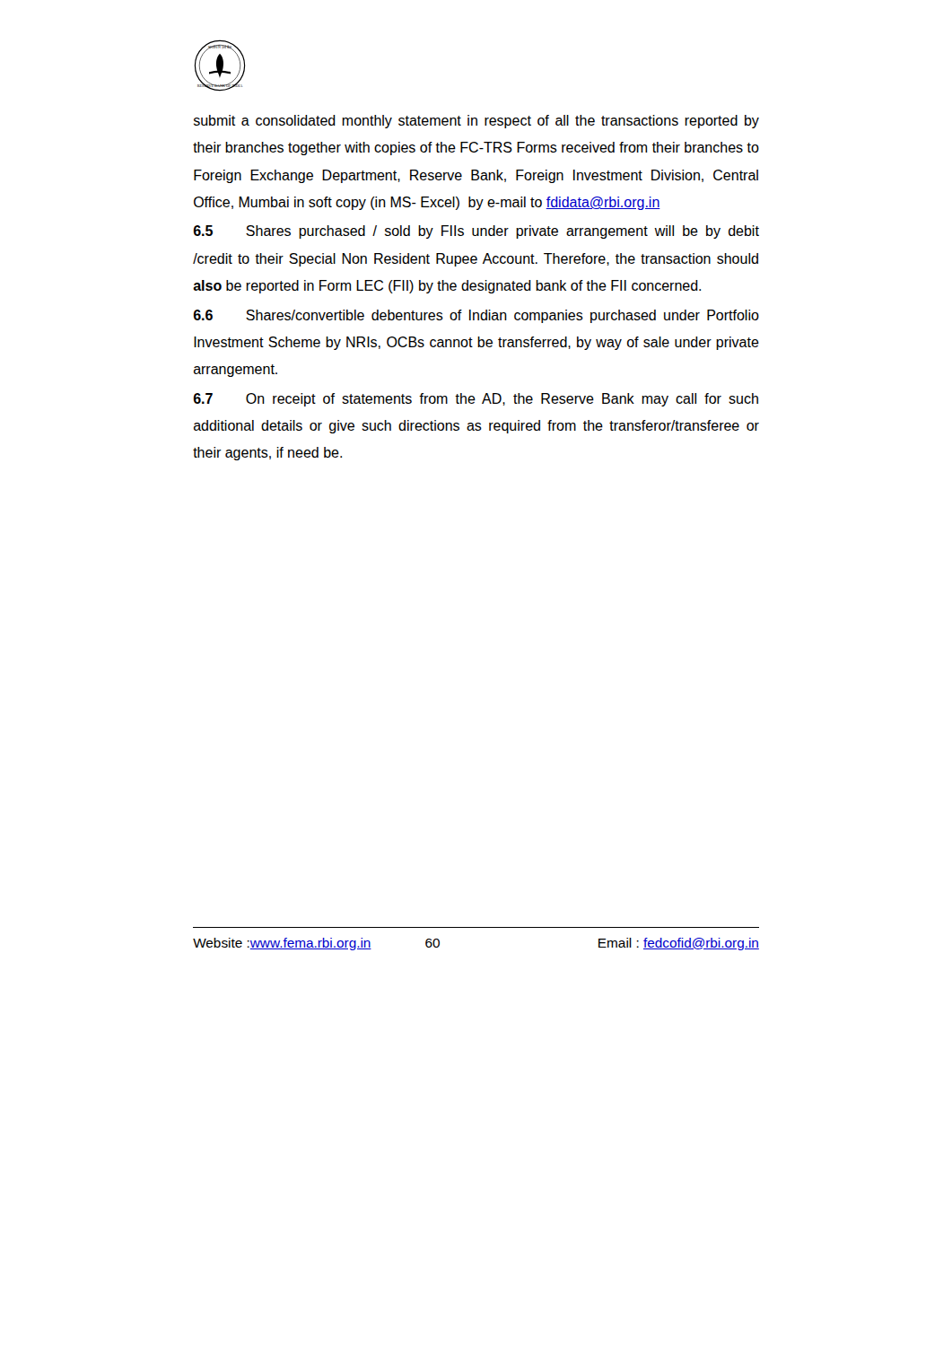submit a consolidated monthly statement in respect of all the transactions reported by their branches together with copies of the FC-TRS Forms received from their branches to Foreign Exchange Department, Reserve Bank, Foreign Investment Division, Central Office, Mumbai in soft copy (in MS- Excel) by e-mail to fdidata@rbi.org.in
6.5 Shares purchased / sold by FIIs under private arrangement will be by debit /credit to their Special Non Resident Rupee Account. Therefore, the transaction should also be reported in Form LEC (FII) by the designated bank of the FII concerned.
6.6 Shares/convertible debentures of Indian companies purchased under Portfolio Investment Scheme by NRIs, OCBs cannot be transferred, by way of sale under private arrangement.
6.7 On receipt of statements from the AD, the Reserve Bank may call for such additional details or give such directions as required from the transferor/transferee or their agents, if need be.
Website :www.fema.rbi.org.in 60 Email : fedcofid@rbi.org.in